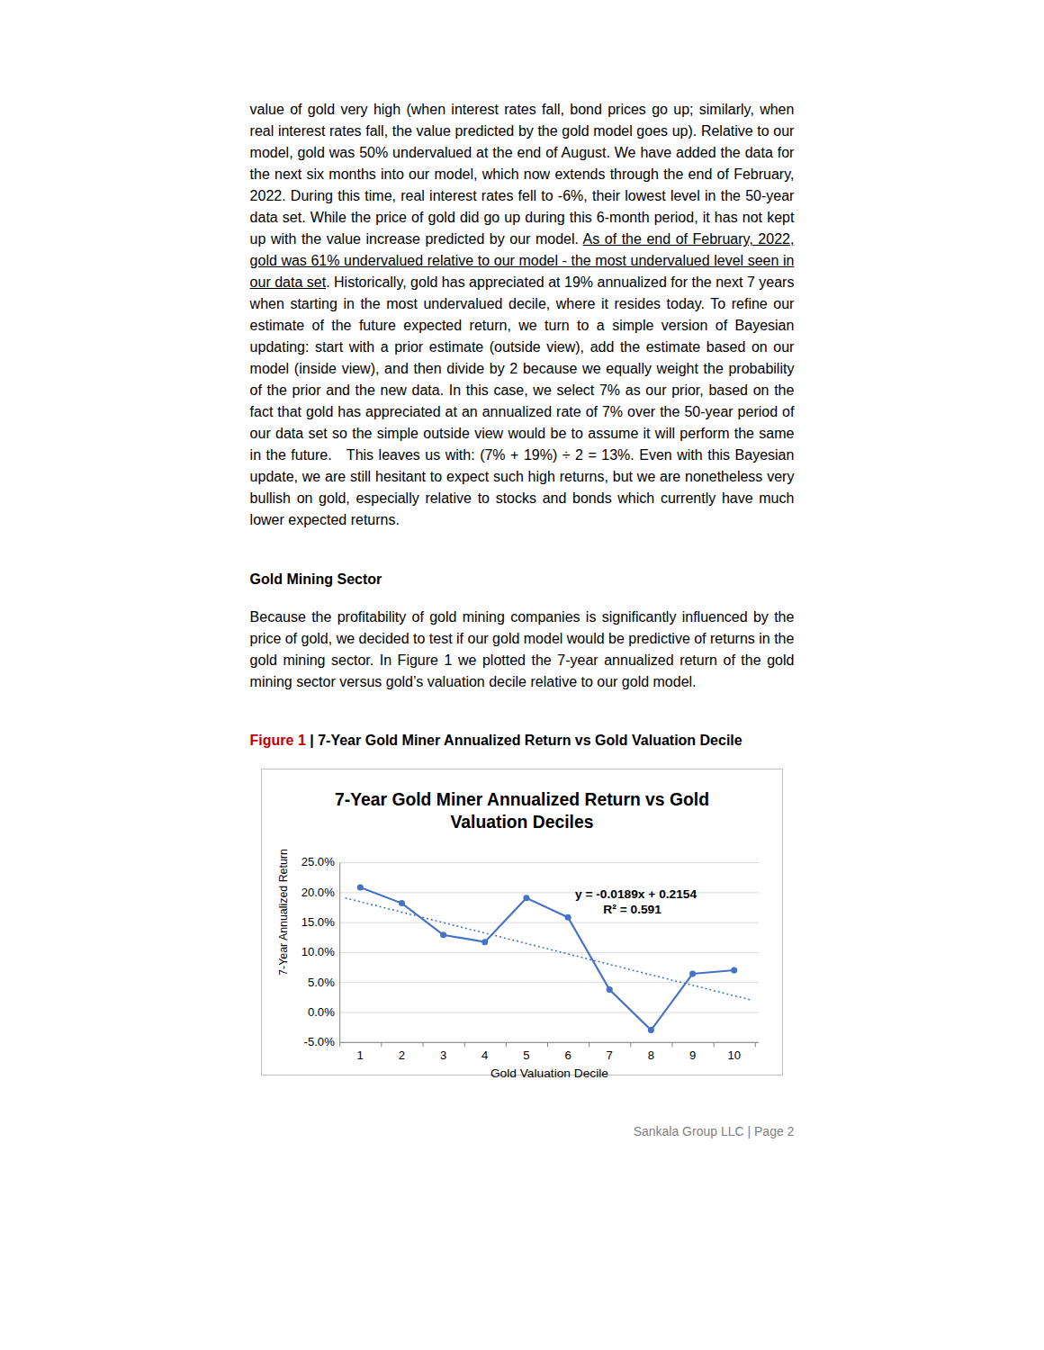value of gold very high (when interest rates fall, bond prices go up; similarly, when real interest rates fall, the value predicted by the gold model goes up). Relative to our model, gold was 50% undervalued at the end of August. We have added the data for the next six months into our model, which now extends through the end of February, 2022. During this time, real interest rates fell to -6%, their lowest level in the 50-year data set. While the price of gold did go up during this 6-month period, it has not kept up with the value increase predicted by our model. As of the end of February, 2022, gold was 61% undervalued relative to our model - the most undervalued level seen in our data set. Historically, gold has appreciated at 19% annualized for the next 7 years when starting in the most undervalued decile, where it resides today. To refine our estimate of the future expected return, we turn to a simple version of Bayesian updating: start with a prior estimate (outside view), add the estimate based on our model (inside view), and then divide by 2 because we equally weight the probability of the prior and the new data. In this case, we select 7% as our prior, based on the fact that gold has appreciated at an annualized rate of 7% over the 50-year period of our data set so the simple outside view would be to assume it will perform the same in the future. This leaves us with: (7% + 19%) ÷ 2 = 13%. Even with this Bayesian update, we are still hesitant to expect such high returns, but we are nonetheless very bullish on gold, especially relative to stocks and bonds which currently have much lower expected returns.
Gold Mining Sector
Because the profitability of gold mining companies is significantly influenced by the price of gold, we decided to test if our gold model would be predictive of returns in the gold mining sector. In Figure 1 we plotted the 7-year annualized return of the gold mining sector versus gold’s valuation decile relative to our gold model.
Figure 1 | 7-Year Gold Miner Annualized Return vs Gold Valuation Decile
7-Year Gold Miner Annualized Return vs Gold
Valuation Deciles
7-Year Annualized Return 25.0% 20.0% 15.0% 10.0% 5.0% 0.0% -5.0% 1 2 3 4 5 6 7 8 9 10 y = -0.0189x + 0.2154 R² = 0.591 Gold Valuation Decile
Sankala Group LLC | Page 2